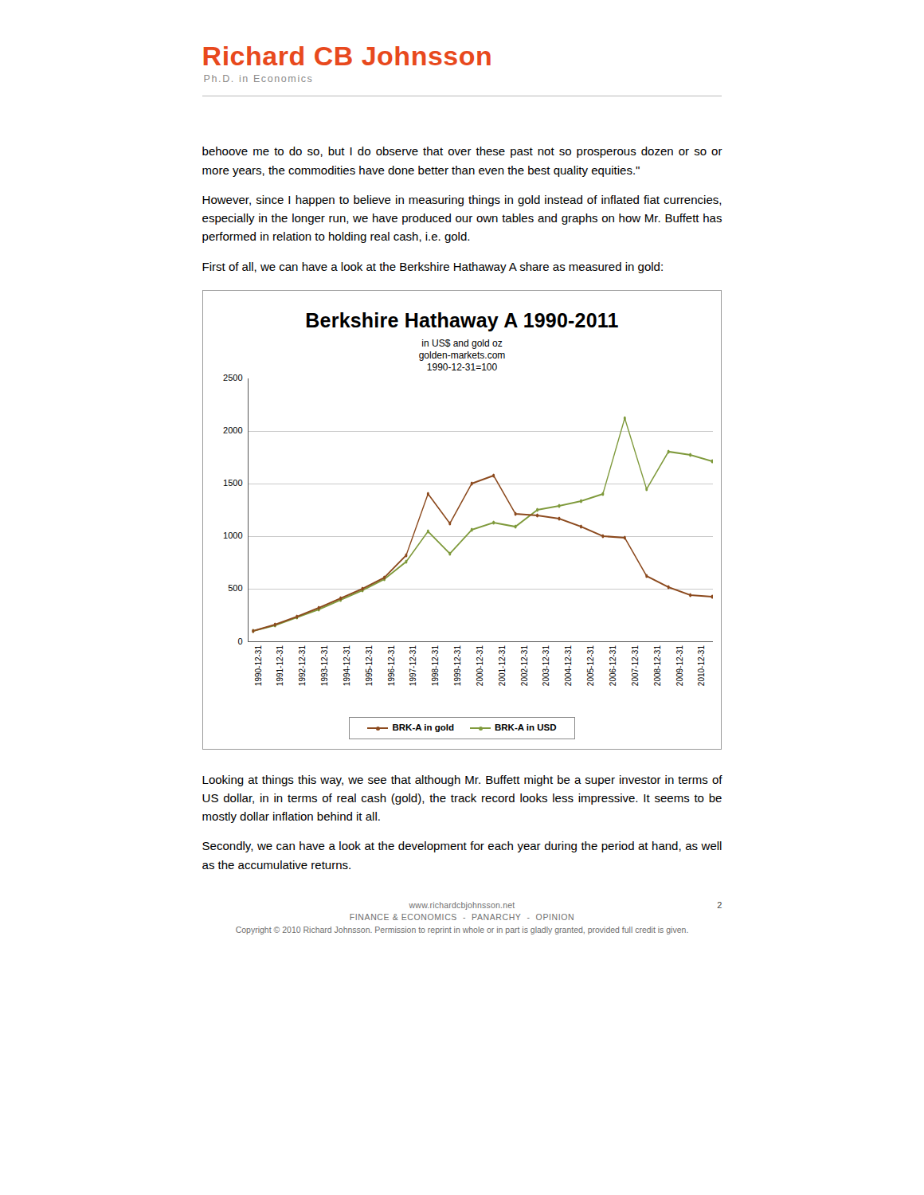Richard CB Johnsson
Ph.D. in Economics
behoove me to do so, but I do observe that over these past not so prosperous dozen or so or more years, the commodities have done better than even the best quality equities."
However, since I happen to believe in measuring things in gold instead of inflated fiat currencies, especially in the longer run, we have produced our own tables and graphs on how Mr. Buffett has performed in relation to holding real cash, i.e. gold.
First of all, we can have a look at the Berkshire Hathaway A share as measured in gold:
Berkshire Hathaway A 1990-2011
in US$ and gold oz
golden-markets.com
1990-12-31=100
2500 2000 1500 1000 500 0
1990-12-31
1991-12-31
1992-12-31
1993-12-31
1994-12-31
1995-12-31
1996-12-31
1997-12-31
1998-12-31
1999-12-31
2000-12-31
2001-12-31
2002-12-31
2003-12-31
2004-12-31
2005-12-31
2006-12-31
2007-12-31
2008-12-31
2009-12-31
2010-12-31
BRK-A in gold BRK-A in USD
Looking at things this way, we see that although Mr. Buffett might be a super investor in terms of US dollar, in in terms of real cash (gold), the track record looks less impressive. It seems to be mostly dollar inflation behind it all.
Secondly, we can have a look at the development for each year during the period at hand, as well as the accumulative returns.
2
www.richardcbjohnsson.net
FINANCE & ECONOMICS - PANARCHY - OPINION
Copyright © 2010 Richard Johnsson. Permission to reprint in whole or in part is gladly granted, provided full credit is given.